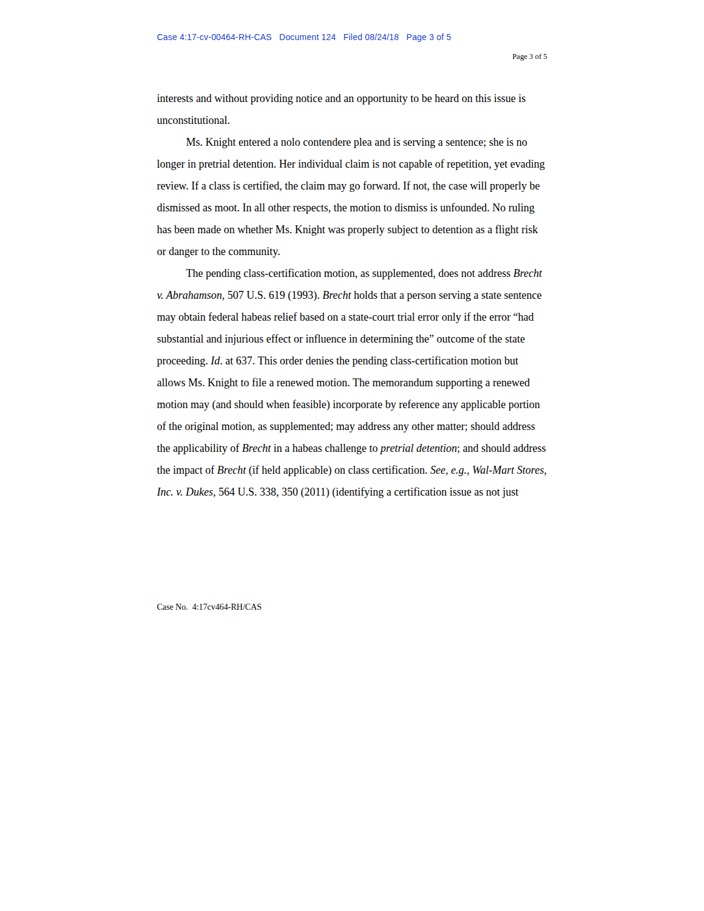Case 4:17-cv-00464-RH-CAS Document 124 Filed 08/24/18 Page 3 of 5
Page 3 of 5
interests and without providing notice and an opportunity to be heard on this issue is unconstitutional.
Ms. Knight entered a nolo contendere plea and is serving a sentence; she is no longer in pretrial detention. Her individual claim is not capable of repetition, yet evading review. If a class is certified, the claim may go forward. If not, the case will properly be dismissed as moot. In all other respects, the motion to dismiss is unfounded. No ruling has been made on whether Ms. Knight was properly subject to detention as a flight risk or danger to the community.
The pending class-certification motion, as supplemented, does not address Brecht v. Abrahamson, 507 U.S. 619 (1993). Brecht holds that a person serving a state sentence may obtain federal habeas relief based on a state-court trial error only if the error “had substantial and injurious effect or influence in determining the” outcome of the state proceeding. Id. at 637. This order denies the pending class-certification motion but allows Ms. Knight to file a renewed motion. The memorandum supporting a renewed motion may (and should when feasible) incorporate by reference any applicable portion of the original motion, as supplemented; may address any other matter; should address the applicability of Brecht in a habeas challenge to pretrial detention; and should address the impact of Brecht (if held applicable) on class certification. See, e.g., Wal-Mart Stores, Inc. v. Dukes, 564 U.S. 338, 350 (2011) (identifying a certification issue as not just
Case No. 4:17cv464-RH/CAS